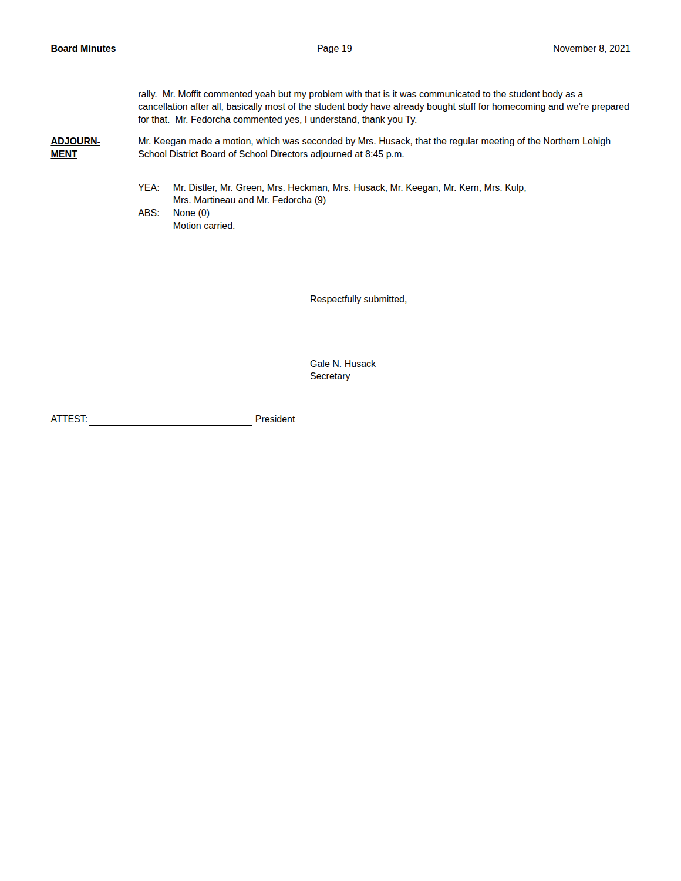Board Minutes
Page 19
November 8, 2021
rally. Mr. Moffit commented yeah but my problem with that is it was communicated to the student body as a cancellation after all, basically most of the student body have already bought stuff for homecoming and we’re prepared for that. Mr. Fedorcha commented yes, I understand, thank you Ty.
ADJOURN-
MENT
Mr. Keegan made a motion, which was seconded by Mrs. Husack, that the regular meeting of the Northern Lehigh School District Board of School Directors adjourned at 8:45 p.m.
YEA:
Mr. Distler, Mr. Green, Mrs. Heckman, Mrs. Husack, Mr. Keegan, Mr. Kern, Mrs. Kulp,
Mrs. Martineau and Mr. Fedorcha (9)
ABS:
None (0)
Motion carried.
Respectfully submitted,
Gale N. Husack
Secretary
ATTEST: President